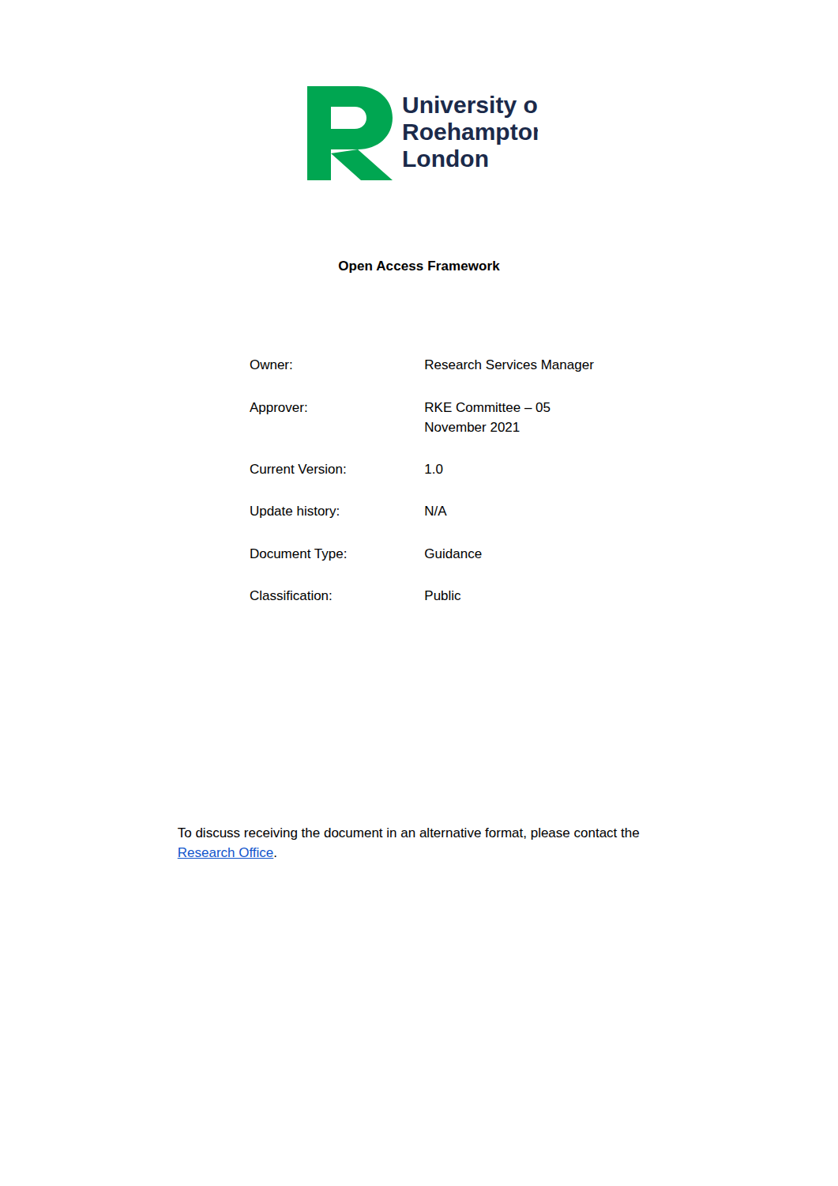University of Roehampton London
Open Access Framework
| Owner: | Research Services Manager |
| Approver: | RKE Committee – 05 November 2021 |
| Current Version: | 1.0 |
| Update history: | N/A |
| Document Type: | Guidance |
| Classification: | Public |
To discuss receiving the document in an alternative format, please contact the Research Office.